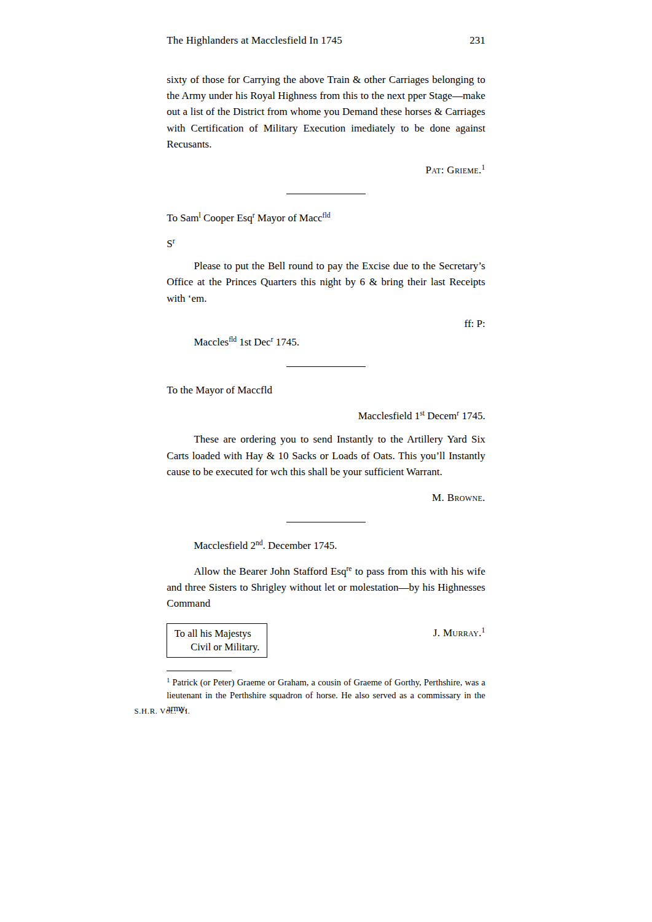The Highlanders at Macclesfield In 1745 231
sixty of those for Carrying the above Train & other Carriages belonging to the Army under his Royal Highness from this to the next pper Stage—make out a list of the District from whome you Demand these horses & Carriages with Certification of Military Execution imediately to be done against Recusants.
Pat: Grieme.1
To Saml Cooper Esqr Mayor of Maccfld
Sr
Please to put the Bell round to pay the Excise due to the Secretary’s Office at the Princes Quarters this night by 6 & bring their last Receipts with ‘em.
ff: P:
Macclesfld 1st Decr 1745.
To the Mayor of Maccfld
Macclesfield 1st Decemr 1745.
These are ordering you to send Instantly to the Artillery Yard Six Carts loaded with Hay & 10 Sacks or Loads of Oats. This you’ll Instantly cause to be executed for wch this shall be your sufficient Warrant.
M. Browne.
Macclesfield 2nd. December 1745.
Allow the Bearer John Stafford Esqre to pass from this with his wife and three Sisters to Shrigley without let or molestation—by his Highnesses Command
To all his MajestysCivil or Military. J. Murray.1
1 Patrick (or Peter) Graeme or Graham, a cousin of Graeme of Gorthy, Perthshire, was a lieutenant in the Perthshire squadron of horse. He also served as a commissary in the army.
S.H.R. Vol. VI.